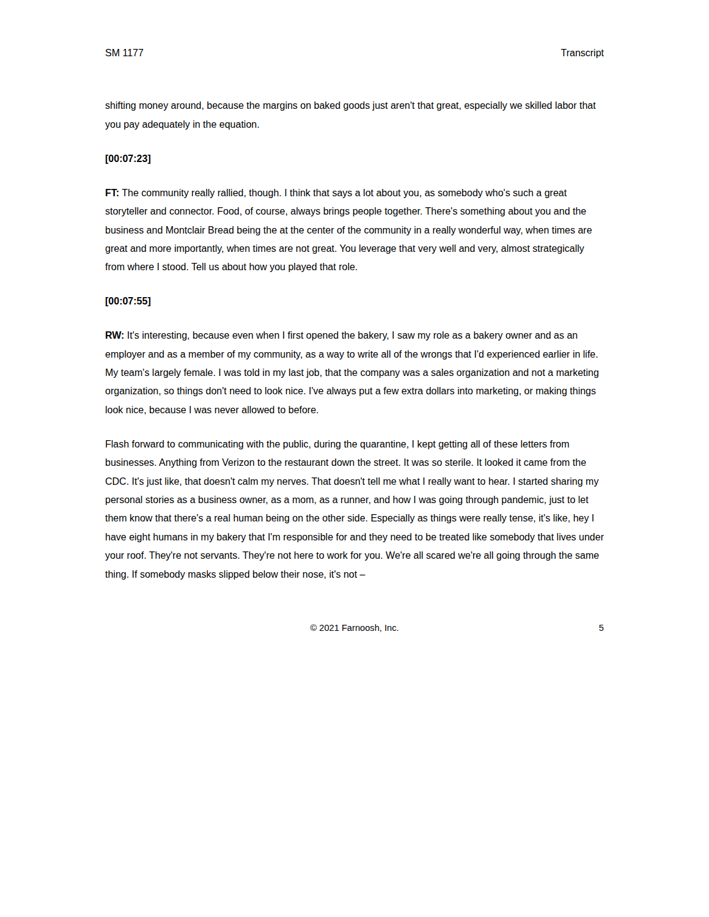SM 1177 Transcript
shifting money around, because the margins on baked goods just aren't that great, especially we skilled labor that you pay adequately in the equation.
[00:07:23]
FT: The community really rallied, though. I think that says a lot about you, as somebody who's such a great storyteller and connector. Food, of course, always brings people together. There's something about you and the business and Montclair Bread being the at the center of the community in a really wonderful way, when times are great and more importantly, when times are not great. You leverage that very well and very, almost strategically from where I stood. Tell us about how you played that role.
[00:07:55]
RW: It's interesting, because even when I first opened the bakery, I saw my role as a bakery owner and as an employer and as a member of my community, as a way to write all of the wrongs that I'd experienced earlier in life. My team's largely female. I was told in my last job, that the company was a sales organization and not a marketing organization, so things don't need to look nice. I've always put a few extra dollars into marketing, or making things look nice, because I was never allowed to before.
Flash forward to communicating with the public, during the quarantine, I kept getting all of these letters from businesses. Anything from Verizon to the restaurant down the street. It was so sterile. It looked it came from the CDC. It's just like, that doesn't calm my nerves. That doesn't tell me what I really want to hear. I started sharing my personal stories as a business owner, as a mom, as a runner, and how I was going through pandemic, just to let them know that there's a real human being on the other side. Especially as things were really tense, it's like, hey I have eight humans in my bakery that I'm responsible for and they need to be treated like somebody that lives under your roof. They're not servants. They're not here to work for you. We're all scared we're all going through the same thing. If somebody masks slipped below their nose, it's not –
© 2021 Farnoosh, Inc. 5